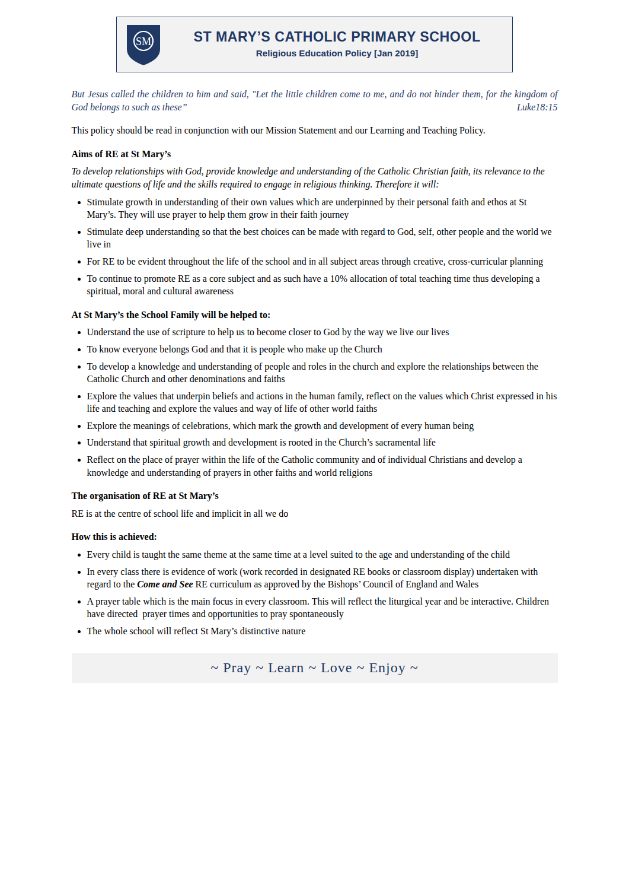SM
ST MARY’S CATHOLIC PRIMARY SCHOOL
Religious Education Policy [Jan 2019]
But Jesus called the children to him and said, "Let the little children come to me, and do not hinder them, for the kingdom of God belongs to such as these” Luke18:15
This policy should be read in conjunction with our Mission Statement and our Learning and Teaching Policy.
Aims of RE at St Mary’s
To develop relationships with God, provide knowledge and understanding of the Catholic Christian faith, its relevance to the ultimate questions of life and the skills required to engage in religious thinking. Therefore it will:
Stimulate growth in understanding of their own values which are underpinned by their personal faith and ethos at St Mary’s. They will use prayer to help them grow in their faith journey
Stimulate deep understanding so that the best choices can be made with regard to God, self, other people and the world we live in
For RE to be evident throughout the life of the school and in all subject areas through creative, cross-curricular planning
To continue to promote RE as a core subject and as such have a 10% allocation of total teaching time thus developing a spiritual, moral and cultural awareness
At St Mary’s the School Family will be helped to:
Understand the use of scripture to help us to become closer to God by the way we live our lives
To know everyone belongs God and that it is people who make up the Church
To develop a knowledge and understanding of people and roles in the church and explore the relationships between the Catholic Church and other denominations and faiths
Explore the values that underpin beliefs and actions in the human family, reflect on the values which Christ expressed in his life and teaching and explore the values and way of life of other world faiths
Explore the meanings of celebrations, which mark the growth and development of every human being
Understand that spiritual growth and development is rooted in the Church’s sacramental life
Reflect on the place of prayer within the life of the Catholic community and of individual Christians and develop a knowledge and understanding of prayers in other faiths and world religions
The organisation of RE at St Mary’s
RE is at the centre of school life and implicit in all we do
How this is achieved:
Every child is taught the same theme at the same time at a level suited to the age and understanding of the child
In every class there is evidence of work (work recorded in designated RE books or classroom display) undertaken with regard to the Come and See RE curriculum as approved by the Bishops’ Council of England and Wales
A prayer table which is the main focus in every classroom. This will reflect the liturgical year and be interactive. Children have directed prayer times and opportunities to pray spontaneously
The whole school will reflect St Mary’s distinctive nature
~ Pray ~ Learn ~ Love ~ Enjoy ~